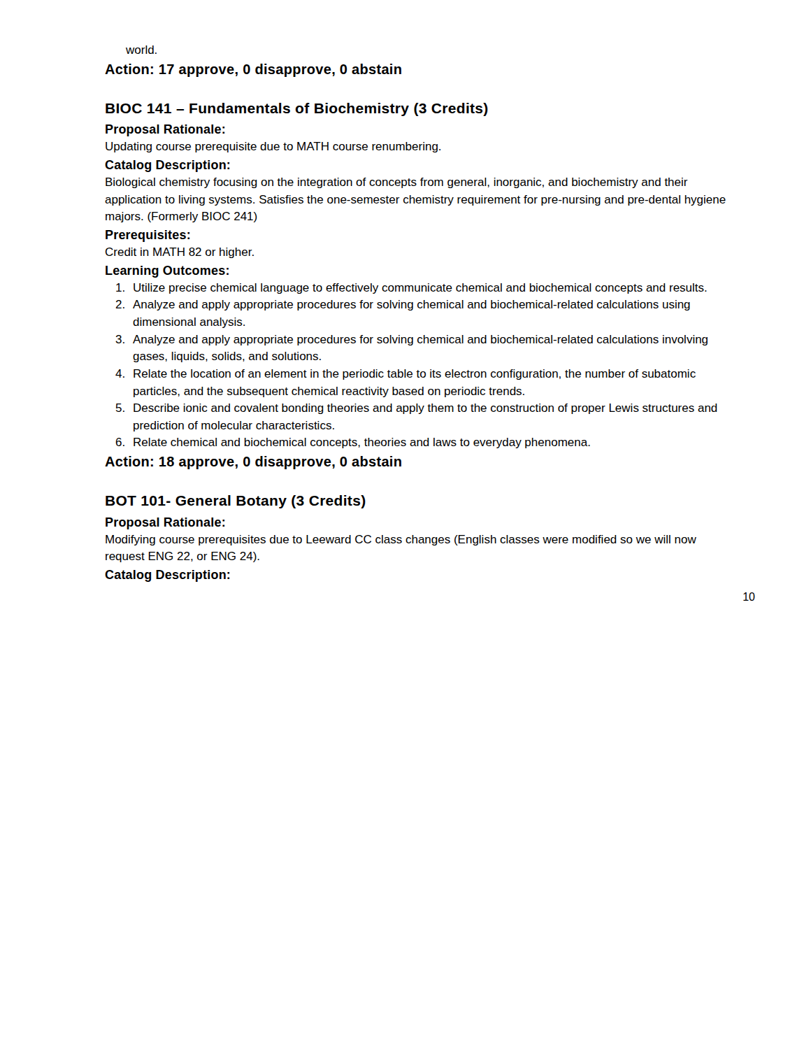world.
Action: 17 approve, 0 disapprove, 0 abstain
BIOC 141 – Fundamentals of Biochemistry (3 Credits)
Proposal Rationale:
Updating course prerequisite due to MATH course renumbering.
Catalog Description:
Biological chemistry focusing on the integration of concepts from general, inorganic, and biochemistry and their application to living systems. Satisfies the one-semester chemistry requirement for pre-nursing and pre-dental hygiene majors. (Formerly BIOC 241)
Prerequisites:
Credit in MATH 82 or higher.
Learning Outcomes:
Utilize precise chemical language to effectively communicate chemical and biochemical concepts and results.
Analyze and apply appropriate procedures for solving chemical and biochemical-related calculations using dimensional analysis.
Analyze and apply appropriate procedures for solving chemical and biochemical-related calculations involving gases, liquids, solids, and solutions.
Relate the location of an element in the periodic table to its electron configuration, the number of subatomic particles, and the subsequent chemical reactivity based on periodic trends.
Describe ionic and covalent bonding theories and apply them to the construction of proper Lewis structures and prediction of molecular characteristics.
Relate chemical and biochemical concepts, theories and laws to everyday phenomena.
Action: 18 approve, 0 disapprove, 0 abstain
BOT 101- General Botany (3 Credits)
Proposal Rationale:
Modifying course prerequisites due to Leeward CC class changes (English classes were modified so we will now request ENG 22, or ENG 24).
Catalog Description:
10